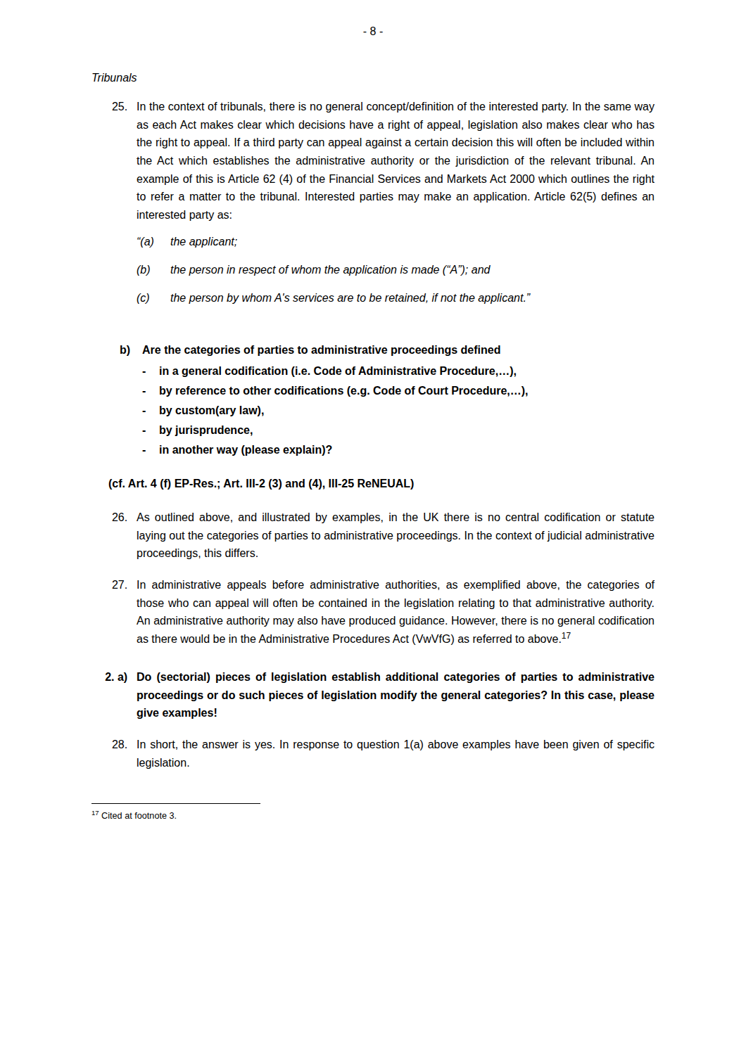- 8 -
Tribunals
25. In the context of tribunals, there is no general concept/definition of the interested party. In the same way as each Act makes clear which decisions have a right of appeal, legislation also makes clear who has the right to appeal. If a third party can appeal against a certain decision this will often be included within the Act which establishes the administrative authority or the jurisdiction of the relevant tribunal. An example of this is Article 62 (4) of the Financial Services and Markets Act 2000 which outlines the right to refer a matter to the tribunal. Interested parties may make an application. Article 62(5) defines an interested party as:
“(a) the applicant;
(b) the person in respect of whom the application is made (“A”); and
(c) the person by whom A's services are to be retained, if not the applicant.”
b) Are the categories of parties to administrative proceedings defined
-in a general codification (i.e. Code of Administrative Procedure,…),
-by reference to other codifications (e.g. Code of Court Procedure,…),
-by custom(ary law),
-by jurisprudence,
-in another way (please explain)?
(cf. Art. 4 (f) EP-Res.; Art. III-2 (3) and (4), III-25 ReNEUAL)
26. As outlined above, and illustrated by examples, in the UK there is no central codification or statute laying out the categories of parties to administrative proceedings. In the context of judicial administrative proceedings, this differs.
27. In administrative appeals before administrative authorities, as exemplified above, the categories of those who can appeal will often be contained in the legislation relating to that administrative authority. An administrative authority may also have produced guidance. However, there is no general codification as there would be in the Administrative Procedures Act (VwVfG) as referred to above.17
2. a) Do (sectorial) pieces of legislation establish additional categories of parties to administrative proceedings or do such pieces of legislation modify the general categories? In this case, please give examples!
28. In short, the answer is yes. In response to question 1(a) above examples have been given of specific legislation.
17 Cited at footnote 3.